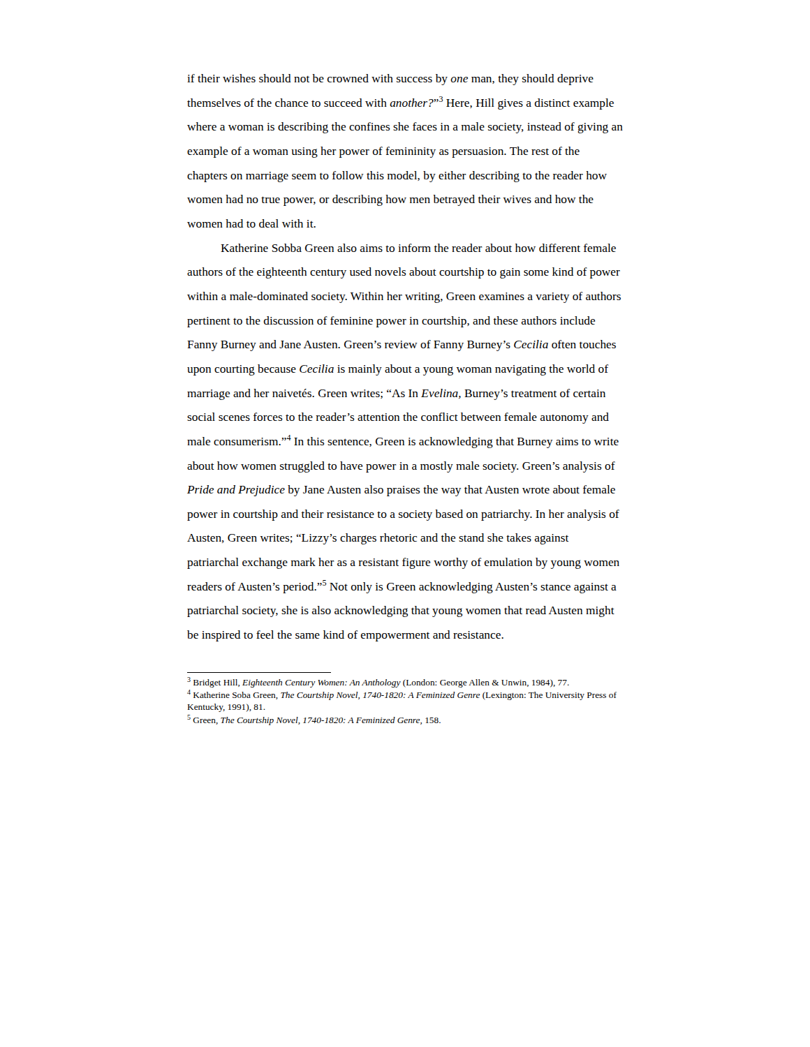if their wishes should not be crowned with success by one man, they should deprive themselves of the chance to succeed with another?”3 Here, Hill gives a distinct example where a woman is describing the confines she faces in a male society, instead of giving an example of a woman using her power of femininity as persuasion. The rest of the chapters on marriage seem to follow this model, by either describing to the reader how women had no true power, or describing how men betrayed their wives and how the women had to deal with it.
Katherine Sobba Green also aims to inform the reader about how different female authors of the eighteenth century used novels about courtship to gain some kind of power within a male-dominated society. Within her writing, Green examines a variety of authors pertinent to the discussion of feminine power in courtship, and these authors include Fanny Burney and Jane Austen. Green’s review of Fanny Burney’s Cecilia often touches upon courting because Cecilia is mainly about a young woman navigating the world of marriage and her naivetés. Green writes; “As In Evelina, Burney’s treatment of certain social scenes forces to the reader’s attention the conflict between female autonomy and male consumerism.”4 In this sentence, Green is acknowledging that Burney aims to write about how women struggled to have power in a mostly male society. Green’s analysis of Pride and Prejudice by Jane Austen also praises the way that Austen wrote about female power in courtship and their resistance to a society based on patriarchy. In her analysis of Austen, Green writes; “Lizzy’s charges rhetoric and the stand she takes against patriarchal exchange mark her as a resistant figure worthy of emulation by young women readers of Austen’s period.”5 Not only is Green acknowledging Austen’s stance against a patriarchal society, she is also acknowledging that young women that read Austen might be inspired to feel the same kind of empowerment and resistance.
3 Bridget Hill, Eighteenth Century Women: An Anthology (London: George Allen & Unwin, 1984), 77.
4 Katherine Soba Green, The Courtship Novel, 1740-1820: A Feminized Genre (Lexington: The University Press of Kentucky, 1991), 81.
5 Green, The Courtship Novel, 1740-1820: A Feminized Genre, 158.